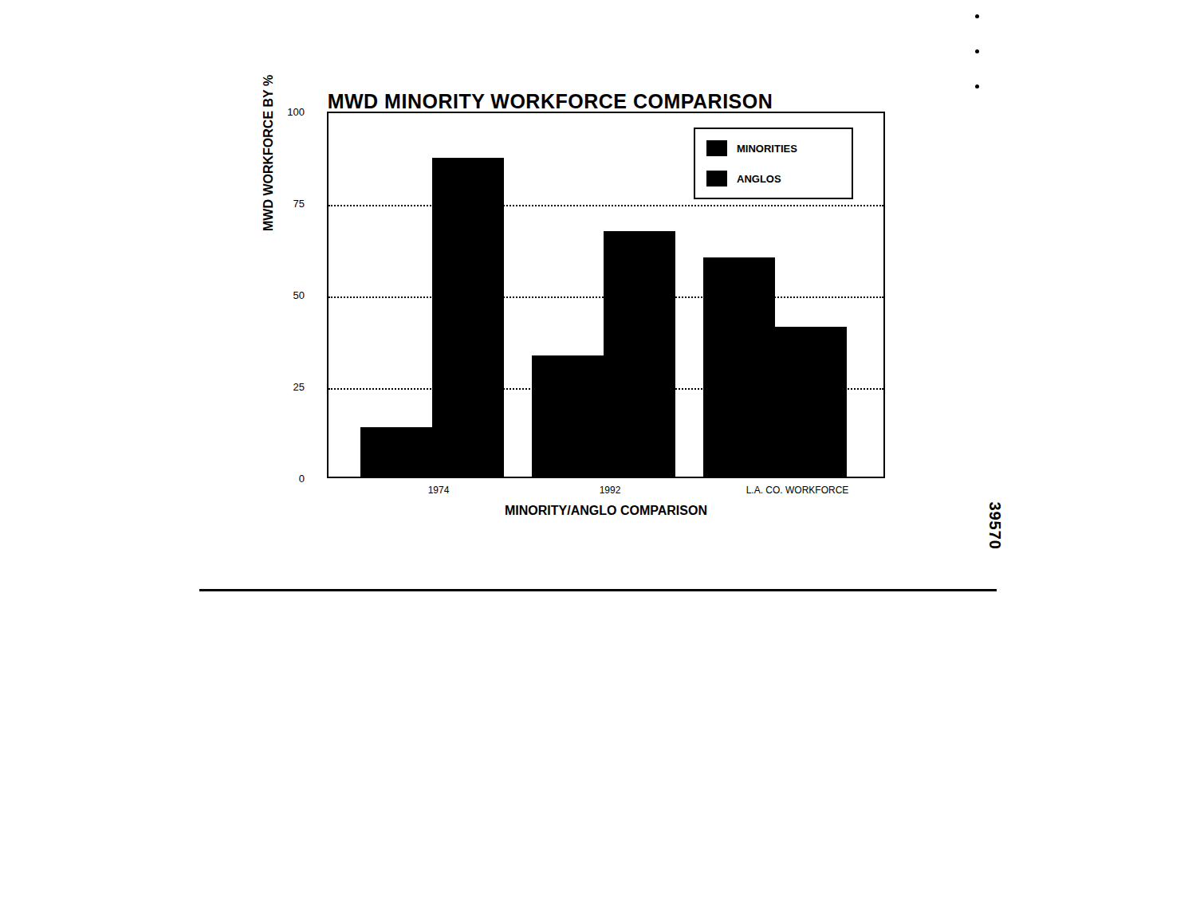MWD MINORITY WORKFORCE COMPARISON
100
75
50
25
0
MWD WORKFORCE BY %
MINORITIES
ANGLOS
1974
1992
L.A. CO. WORKFORCE
MINORITY/ANGLO COMPARISON
39570